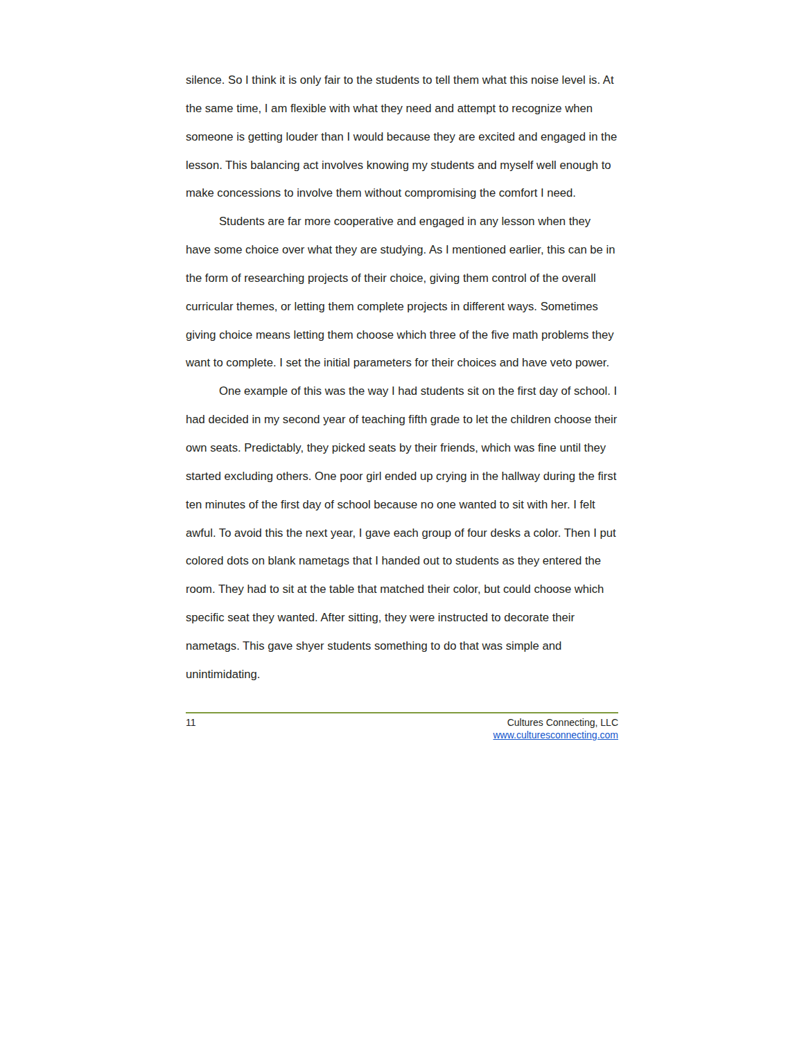silence. So I think it is only fair to the students to tell them what this noise level is. At the same time, I am flexible with what they need and attempt to recognize when someone is getting louder than I would because they are excited and engaged in the lesson. This balancing act involves knowing my students and myself well enough to make concessions to involve them without compromising the comfort I need.
Students are far more cooperative and engaged in any lesson when they have some choice over what they are studying. As I mentioned earlier, this can be in the form of researching projects of their choice, giving them control of the overall curricular themes, or letting them complete projects in different ways. Sometimes giving choice means letting them choose which three of the five math problems they want to complete. I set the initial parameters for their choices and have veto power.
One example of this was the way I had students sit on the first day of school. I had decided in my second year of teaching fifth grade to let the children choose their own seats. Predictably, they picked seats by their friends, which was fine until they started excluding others. One poor girl ended up crying in the hallway during the first ten minutes of the first day of school because no one wanted to sit with her. I felt awful. To avoid this the next year, I gave each group of four desks a color. Then I put colored dots on blank nametags that I handed out to students as they entered the room. They had to sit at the table that matched their color, but could choose which specific seat they wanted. After sitting, they were instructed to decorate their nametags. This gave shyer students something to do that was simple and unintimidating.
11
Cultures Connecting, LLC
www.culturesconnecting.com